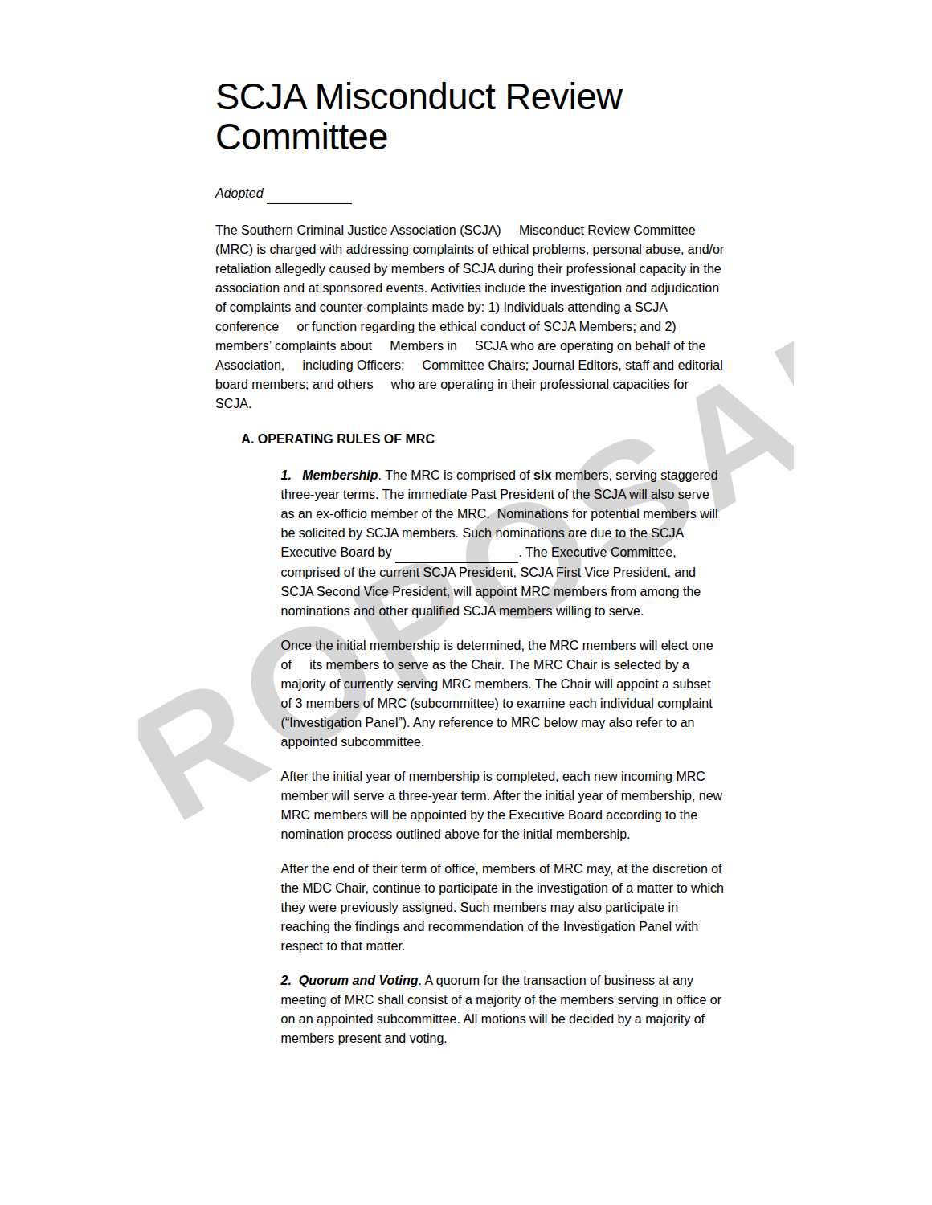PROPOSAL
SCJA Misconduct Review Committee
Adopted
The Southern Criminal Justice Association (SCJA) Misconduct Review Committee (MRC) is charged with addressing complaints of ethical problems, personal abuse, and/or retaliation allegedly caused by members of SCJA during their professional capacity in the association and at sponsored events. Activities include the investigation and adjudication of complaints and counter-complaints made by: 1) Individuals attending a SCJA conference or function regarding the ethical conduct of SCJA Members; and 2) members’ complaints about Members in SCJA who are operating on behalf of the Association, including Officers; Committee Chairs; Journal Editors, staff and editorial board members; and others who are operating in their professional capacities for SCJA.
OPERATING RULES OF MRC
1. Membership. The MRC is comprised of six members, serving staggered three-year terms. The immediate Past President of the SCJA will also serve as an ex-officio member of the MRC. Nominations for potential members will be solicited by SCJA members. Such nominations are due to the SCJA Executive Board by . The Executive Committee, comprised of the current SCJA President, SCJA First Vice President, and SCJA Second Vice President, will appoint MRC members from among the nominations and other qualified SCJA members willing to serve.
Once the initial membership is determined, the MRC members will elect one of its members to serve as the Chair. The MRC Chair is selected by a majority of currently serving MRC members. The Chair will appoint a subset of 3 members of MRC (subcommittee) to examine each individual complaint (“Investigation Panel”). Any reference to MRC below may also refer to an appointed subcommittee.
After the initial year of membership is completed, each new incoming MRC member will serve a three-year term. After the initial year of membership, new MRC members will be appointed by the Executive Board according to the nomination process outlined above for the initial membership.
After the end of their term of office, members of MRC may, at the discretion of the MDC Chair, continue to participate in the investigation of a matter to which they were previously assigned. Such members may also participate in reaching the findings and recommendation of the Investigation Panel with respect to that matter.
2. Quorum and Voting. A quorum for the transaction of business at any meeting of MRC shall consist of a majority of the members serving in office or on an appointed subcommittee. All motions will be decided by a majority of members present and voting.